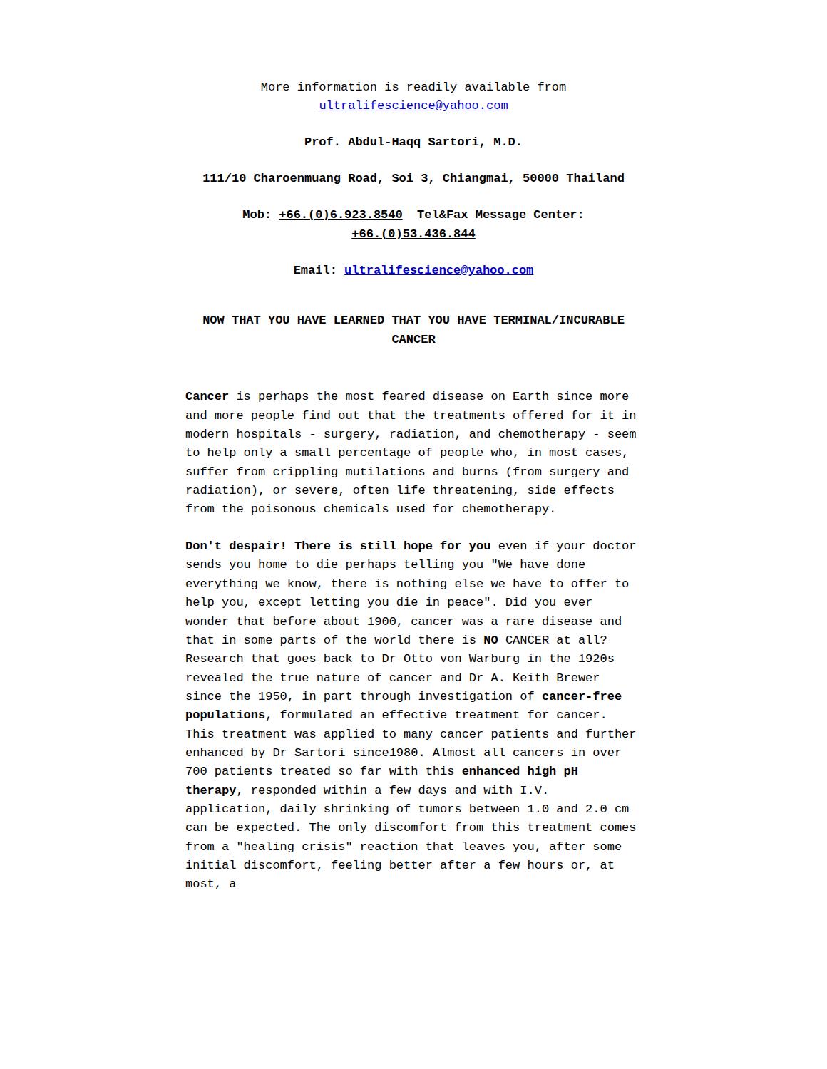More information is readily available from
ultralifescience@yahoo.com
Prof. Abdul-Haqq Sartori, M.D.
111/10 Charoenmuang Road, Soi 3, Chiangmai, 50000 Thailand
Mob: +66.(0)6.923.8540 Tel&Fax Message Center:
+66.(0)53.436.844
Email: ultralifescience@yahoo.com
NOW THAT YOU HAVE LEARNED THAT YOU HAVE TERMINAL/INCURABLE CANCER
Cancer is perhaps the most feared disease on Earth since more and more people find out that the treatments offered for it in modern hospitals - surgery, radiation, and chemotherapy - seem to help only a small percentage of people who, in most cases, suffer from crippling mutilations and burns (from surgery and radiation), or severe, often life threatening, side effects from the poisonous chemicals used for chemotherapy.
Don't despair! There is still hope for you even if your doctor sends you home to die perhaps telling you "We have done everything we know, there is nothing else we have to offer to help you, except letting you die in peace". Did you ever wonder that before about 1900, cancer was a rare disease and that in some parts of the world there is NO CANCER at all? Research that goes back to Dr Otto von Warburg in the 1920s revealed the true nature of cancer and Dr A. Keith Brewer since the 1950, in part through investigation of cancer-free populations, formulated an effective treatment for cancer. This treatment was applied to many cancer patients and further enhanced by Dr Sartori since1980. Almost all cancers in over 700 patients treated so far with this enhanced high pH therapy, responded within a few days and with I.V. application, daily shrinking of tumors between 1.0 and 2.0 cm can be expected. The only discomfort from this treatment comes from a "healing crisis" reaction that leaves you, after some initial discomfort, feeling better after a few hours or, at most, a